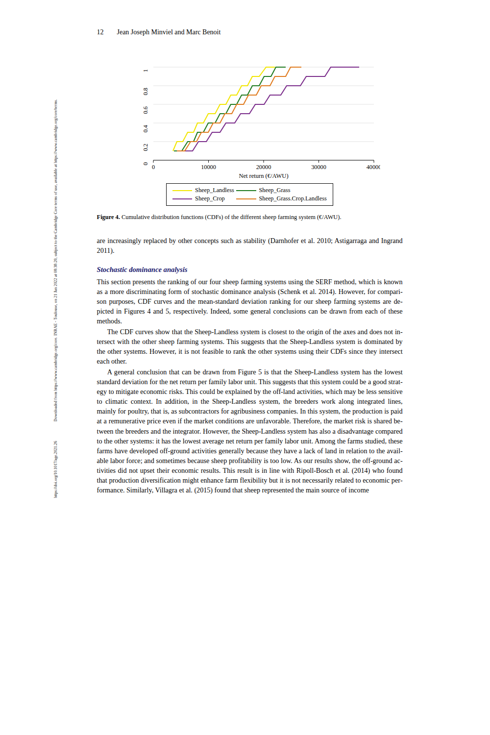Downloaded from https://www.cambridge.org/core. INRAE - Toulouse, on 21 Jan 2022 at 08:38:20, subject to the Cambridge Core terms of use, available at https://www.cambridge.org/core/terms.
https://doi.org/10.1017/age.2021.26
12 Jean Joseph Minviel and Marc Benoit
1 0.8 0.6 0.4 0.2 0 0 10000 20000 30000 40000 Net return (€/AWU)
| Sheep_Landless | Sheep_Grass |
| Sheep_Crop | Sheep_Grass.Crop.Landless |
Figure 4. Cumulative distribution functions (CDFs) of the different sheep farming system (€/AWU).
are increasingly replaced by other concepts such as stability (Darnhofer et al. 2010; Astigarraga and Ingrand 2011).
Stochastic dominance analysis
This section presents the ranking of our four sheep farming systems using the SERF method, which is known as a more discriminating form of stochastic dominance analysis (Schenk et al. 2014). However, for comparison purposes, CDF curves and the mean-standard deviation ranking for our sheep farming systems are depicted in Figures 4 and 5, respectively. Indeed, some general conclusions can be drawn from each of these methods.
The CDF curves show that the Sheep-Landless system is closest to the origin of the axes and does not intersect with the other sheep farming systems. This suggests that the Sheep-Landless system is dominated by the other systems. However, it is not feasible to rank the other systems using their CDFs since they intersect each other.
A general conclusion that can be drawn from Figure 5 is that the Sheep-Landless system has the lowest standard deviation for the net return per family labor unit. This suggests that this system could be a good strategy to mitigate economic risks. This could be explained by the off-land activities, which may be less sensitive to climatic context. In addition, in the Sheep-Landless system, the breeders work along integrated lines, mainly for poultry, that is, as subcontractors for agribusiness companies. In this system, the production is paid at a remunerative price even if the market conditions are unfavorable. Therefore, the market risk is shared between the breeders and the integrator. However, the Sheep-Landless system has also a disadvantage compared to the other systems: it has the lowest average net return per family labor unit. Among the farms studied, these farms have developed off-ground activities generally because they have a lack of land in relation to the available labor force; and sometimes because sheep profitability is too low. As our results show, the off-ground activities did not upset their economic results. This result is in line with Ripoll-Bosch et al. (2014) who found that production diversification might enhance farm flexibility but it is not necessarily related to economic performance. Similarly, Villagra et al. (2015) found that sheep represented the main source of income